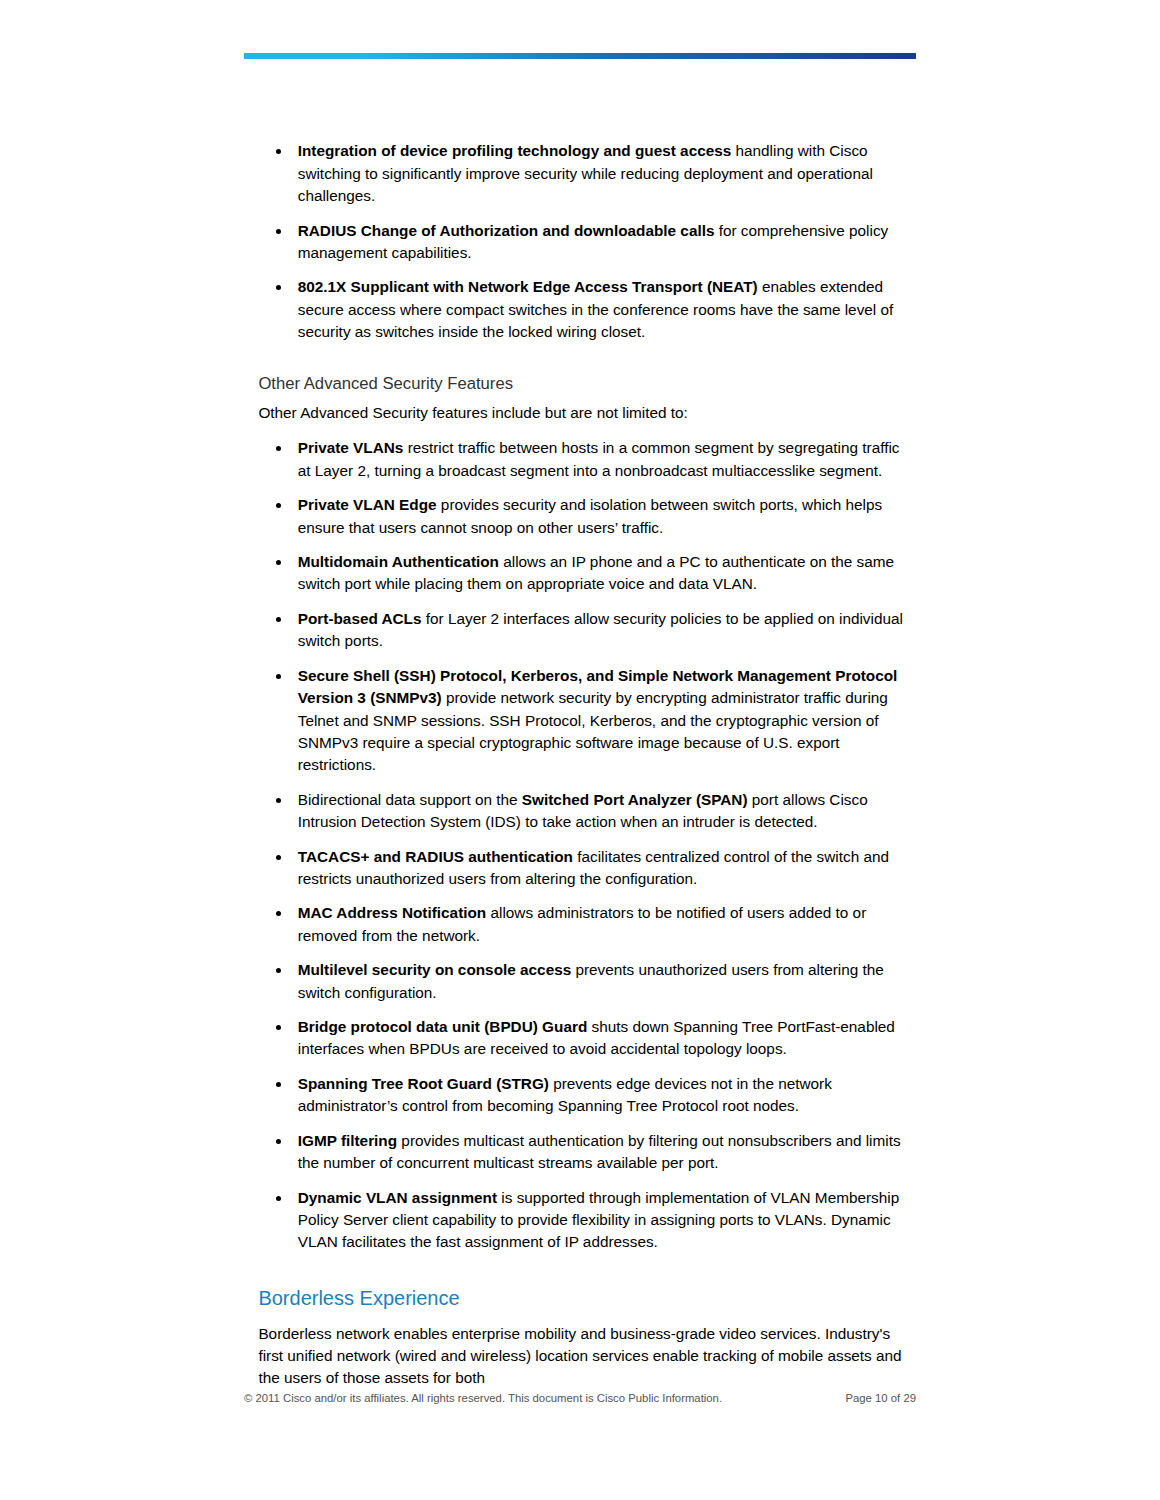Integration of device profiling technology and guest access handling with Cisco switching to significantly improve security while reducing deployment and operational challenges.
RADIUS Change of Authorization and downloadable calls for comprehensive policy management capabilities.
802.1X Supplicant with Network Edge Access Transport (NEAT) enables extended secure access where compact switches in the conference rooms have the same level of security as switches inside the locked wiring closet.
Other Advanced Security Features
Other Advanced Security features include but are not limited to:
Private VLANs restrict traffic between hosts in a common segment by segregating traffic at Layer 2, turning a broadcast segment into a nonbroadcast multiaccesslike segment.
Private VLAN Edge provides security and isolation between switch ports, which helps ensure that users cannot snoop on other users’ traffic.
Multidomain Authentication allows an IP phone and a PC to authenticate on the same switch port while placing them on appropriate voice and data VLAN.
Port-based ACLs for Layer 2 interfaces allow security policies to be applied on individual switch ports.
Secure Shell (SSH) Protocol, Kerberos, and Simple Network Management Protocol Version 3 (SNMPv3) provide network security by encrypting administrator traffic during Telnet and SNMP sessions. SSH Protocol, Kerberos, and the cryptographic version of SNMPv3 require a special cryptographic software image because of U.S. export restrictions.
Bidirectional data support on the Switched Port Analyzer (SPAN) port allows Cisco Intrusion Detection System (IDS) to take action when an intruder is detected.
TACACS+ and RADIUS authentication facilitates centralized control of the switch and restricts unauthorized users from altering the configuration.
MAC Address Notification allows administrators to be notified of users added to or removed from the network.
Multilevel security on console access prevents unauthorized users from altering the switch configuration.
Bridge protocol data unit (BPDU) Guard shuts down Spanning Tree PortFast-enabled interfaces when BPDUs are received to avoid accidental topology loops.
Spanning Tree Root Guard (STRG) prevents edge devices not in the network administrator’s control from becoming Spanning Tree Protocol root nodes.
IGMP filtering provides multicast authentication by filtering out nonsubscribers and limits the number of concurrent multicast streams available per port.
Dynamic VLAN assignment is supported through implementation of VLAN Membership Policy Server client capability to provide flexibility in assigning ports to VLANs. Dynamic VLAN facilitates the fast assignment of IP addresses.
Borderless Experience
Borderless network enables enterprise mobility and business-grade video services. Industry's first unified network (wired and wireless) location services enable tracking of mobile assets and the users of those assets for both
© 2011 Cisco and/or its affiliates. All rights reserved. This document is Cisco Public Information.
Page 10 of 29